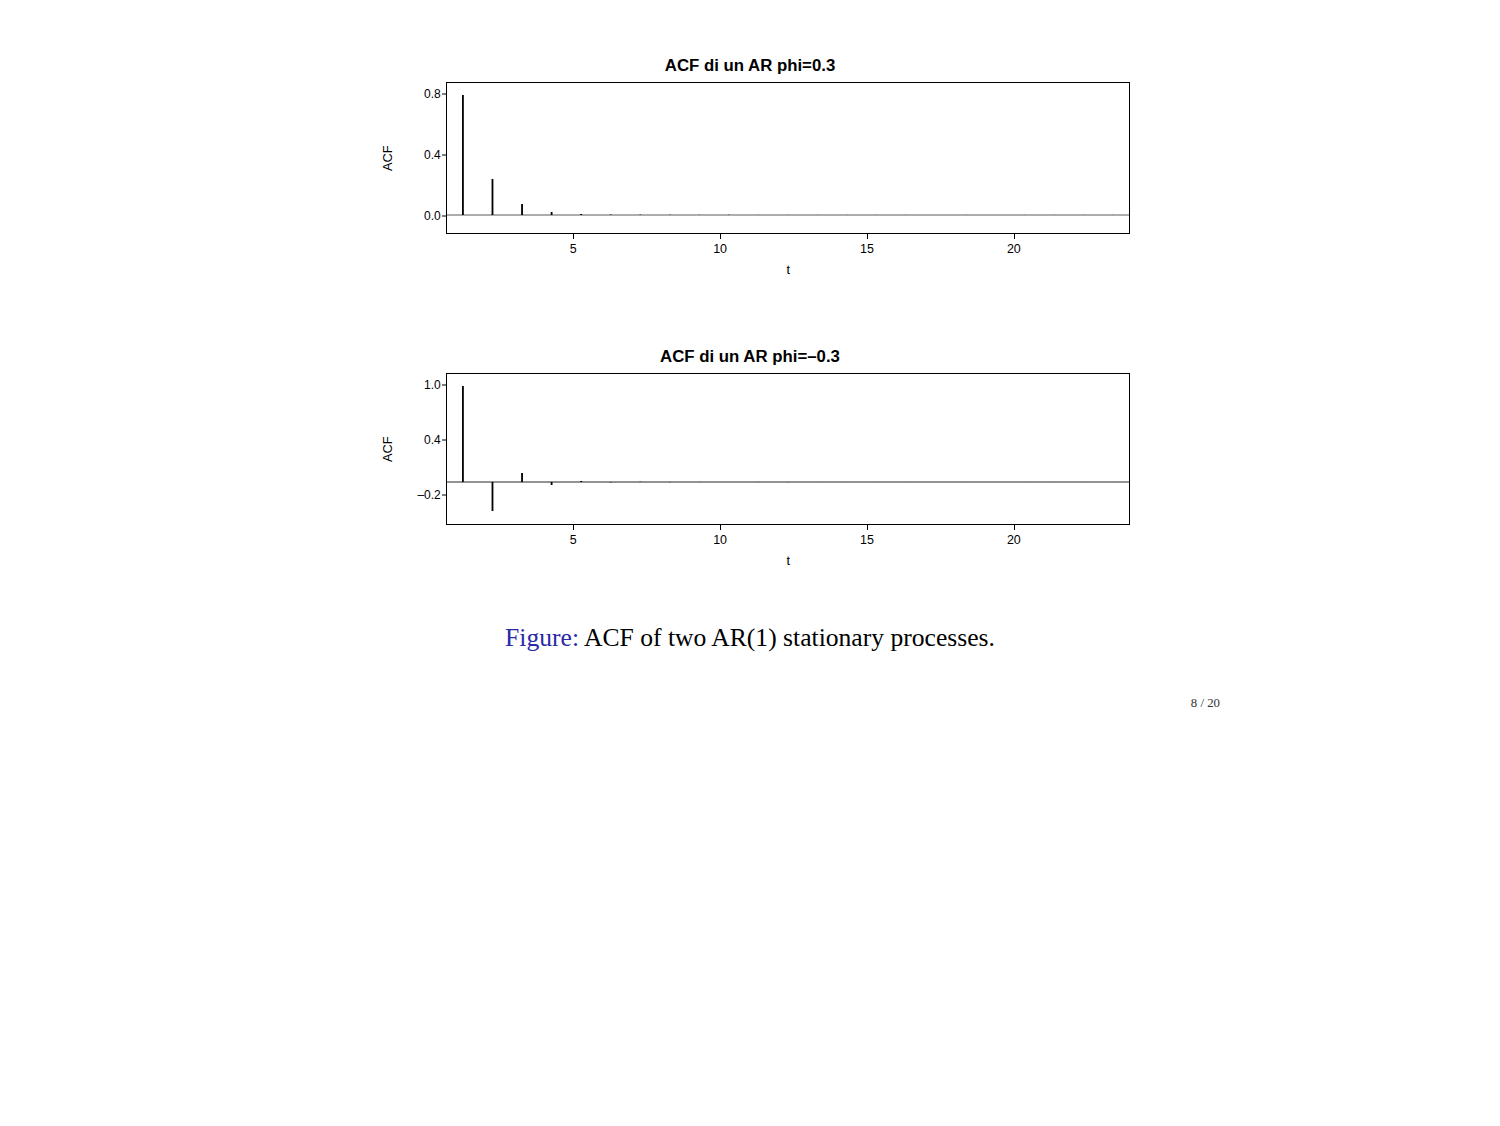ACF di un AR phi=0.3
ACF
0.8 0.4 0.0
5 10 15 20
t
ACF di un AR phi=–0.3
ACF
1.0 0.4 –0.2
5 10 15 20
t
Figure: ACF of two AR(1) stationary processes.
8 / 20